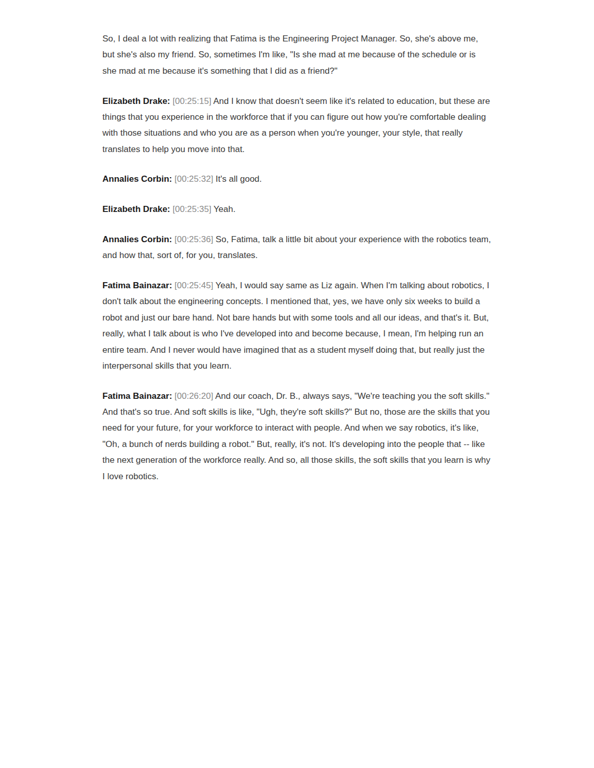So, I deal a lot with realizing that Fatima is the Engineering Project Manager. So, she's above me, but she's also my friend. So, sometimes I'm like, "Is she mad at me because of the schedule or is she mad at me because it's something that I did as a friend?"
Elizabeth Drake: [00:25:15] And I know that doesn't seem like it's related to education, but these are things that you experience in the workforce that if you can figure out how you're comfortable dealing with those situations and who you are as a person when you're younger, your style, that really translates to help you move into that.
Annalies Corbin: [00:25:32] It's all good.
Elizabeth Drake: [00:25:35] Yeah.
Annalies Corbin: [00:25:36] So, Fatima, talk a little bit about your experience with the robotics team, and how that, sort of, for you, translates.
Fatima Bainazar: [00:25:45] Yeah, I would say same as Liz again. When I'm talking about robotics, I don't talk about the engineering concepts. I mentioned that, yes, we have only six weeks to build a robot and just our bare hand. Not bare hands but with some tools and all our ideas, and that's it. But, really, what I talk about is who I've developed into and become because, I mean, I'm helping run an entire team. And I never would have imagined that as a student myself doing that, but really just the interpersonal skills that you learn.
Fatima Bainazar: [00:26:20] And our coach, Dr. B., always says, "We're teaching you the soft skills." And that's so true. And soft skills is like, "Ugh, they're soft skills?" But no, those are the skills that you need for your future, for your workforce to interact with people. And when we say robotics, it's like, "Oh, a bunch of nerds building a robot." But, really, it's not. It's developing into the people that -- like the next generation of the workforce really. And so, all those skills, the soft skills that you learn is why I love robotics.